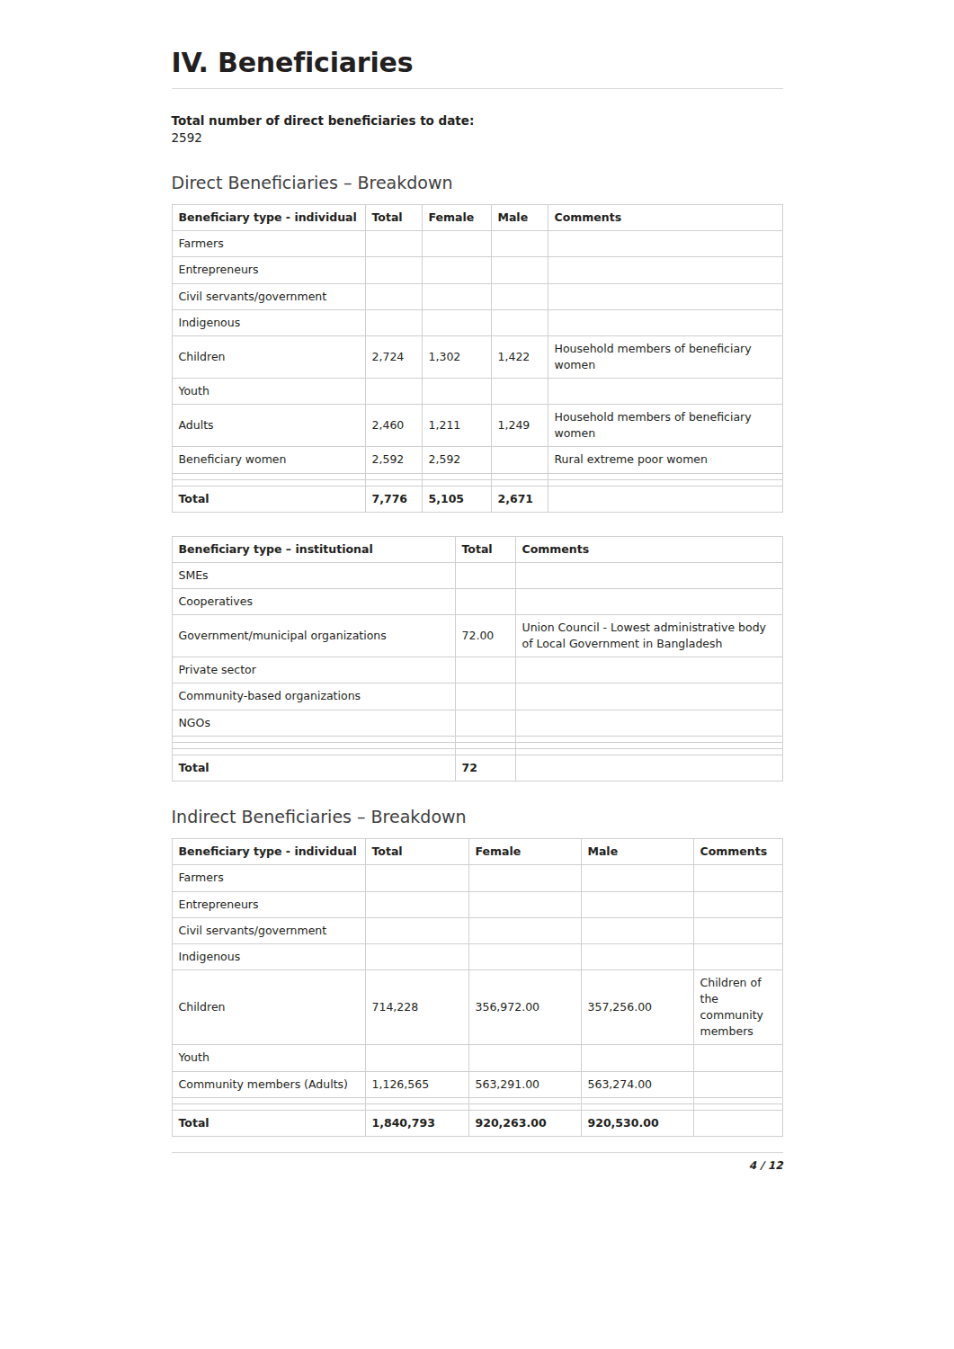IV. Beneficiaries
Total number of direct beneficiaries to date:
2592
Direct Beneficiaries – Breakdown
| Beneficiary type - individual | Total | Female | Male | Comments |
| --- | --- | --- | --- | --- |
| Farmers | | | | |
| Entrepreneurs | | | | |
| Civil servants/government | | | | |
| Indigenous | | | | |
| Children | 2,724 | 1,302 | 1,422 | Household members of beneficiary women |
| Youth | | | | |
| Adults | 2,460 | 1,211 | 1,249 | Household members of beneficiary women |
| Beneficiary women | 2,592 | 2,592 | | Rural extreme poor women |
| Total | 7,776 | 5,105 | 2,671 | |
| Beneficiary type – institutional | Total | Comments |
| --- | --- | --- |
| SMEs | | |
| Cooperatives | | |
| Government/municipal organizations | 72.00 | Union Council - Lowest administrative body of Local Government in Bangladesh |
| Private sector | | |
| Community-based organizations | | |
| NGOs | | |
| Total | 72 | |
Indirect Beneficiaries – Breakdown
| Beneficiary type - individual | Total | Female | Male | Comments |
| --- | --- | --- | --- | --- |
| Farmers | | | | |
| Entrepreneurs | | | | |
| Civil servants/government | | | | |
| Indigenous | | | | |
| Children | 714,228 | 356,972.00 | 357,256.00 | Children of the community members |
| Youth | | | | |
| Community members (Adults) | 1,126,565 | 563,291.00 | 563,274.00 | |
| Total | 1,840,793 | 920,263.00 | 920,530.00 | |
4 / 12